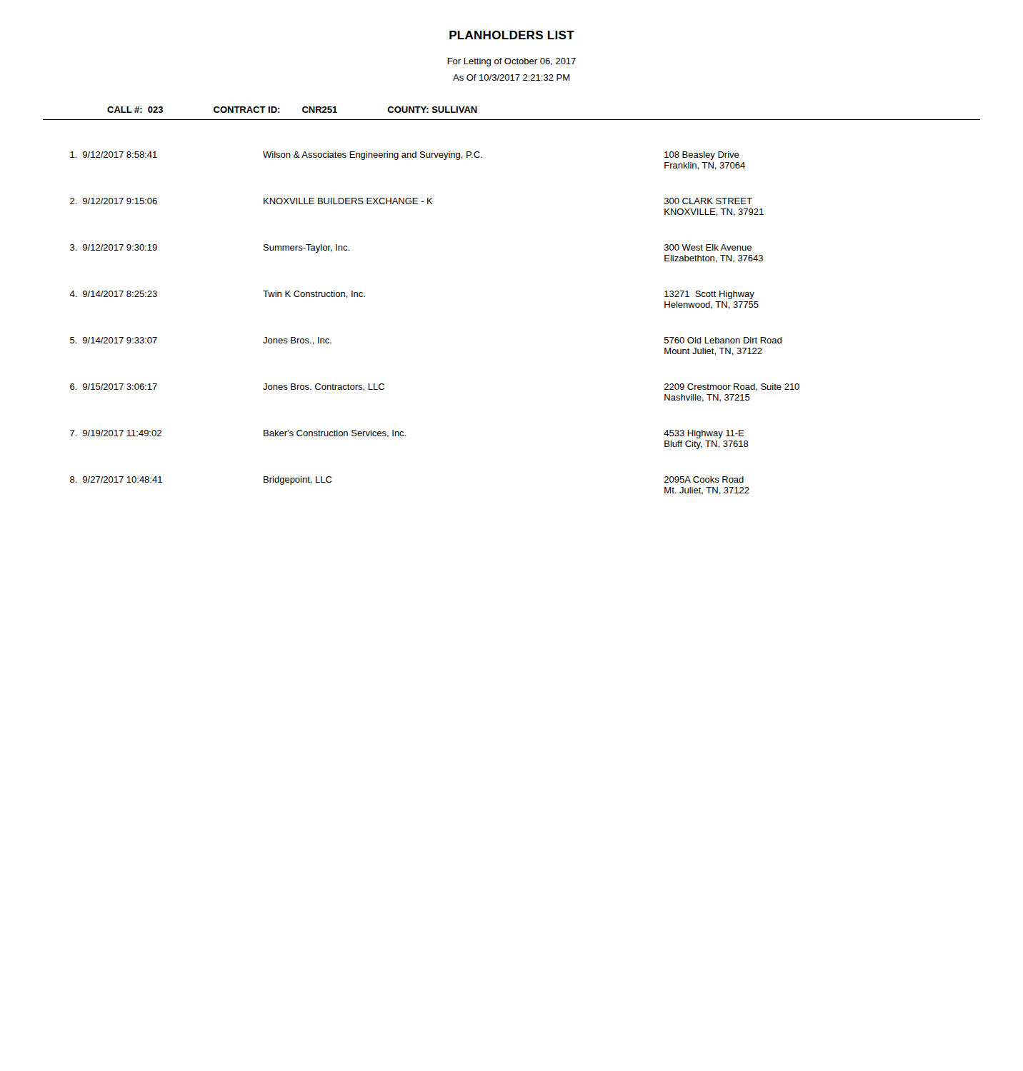PLANHOLDERS LIST
For Letting of October 06, 2017
As Of 10/3/2017 2:21:32 PM
CALL #: 023 CONTRACT ID: CNR251 COUNTY: SULLIVAN
| 1. | 9/12/2017 8:58:41 | Wilson & Associates Engineering and Surveying, P.C. | 108 Beasley Drive Franklin, TN, 37064 |
| 2. | 9/12/2017 9:15:06 | KNOXVILLE BUILDERS EXCHANGE - K | 300 CLARK STREET KNOXVILLE, TN, 37921 |
| 3. | 9/12/2017 9:30:19 | Summers-Taylor, Inc. | 300 West Elk Avenue Elizabethton, TN, 37643 |
| 4. | 9/14/2017 8:25:23 | Twin K Construction, Inc. | 13271 Scott Highway Helenwood, TN, 37755 |
| 5. | 9/14/2017 9:33:07 | Jones Bros., Inc. | 5760 Old Lebanon Dirt Road Mount Juliet, TN, 37122 |
| 6. | 9/15/2017 3:06:17 | Jones Bros. Contractors, LLC | 2209 Crestmoor Road, Suite 210 Nashville, TN, 37215 |
| 7. | 9/19/2017 11:49:02 | Baker's Construction Services, Inc. | 4533 Highway 11-E Bluff City, TN, 37618 |
| 8. | 9/27/2017 10:48:41 | Bridgepoint, LLC | 2095A Cooks Road Mt. Juliet, TN, 37122 |